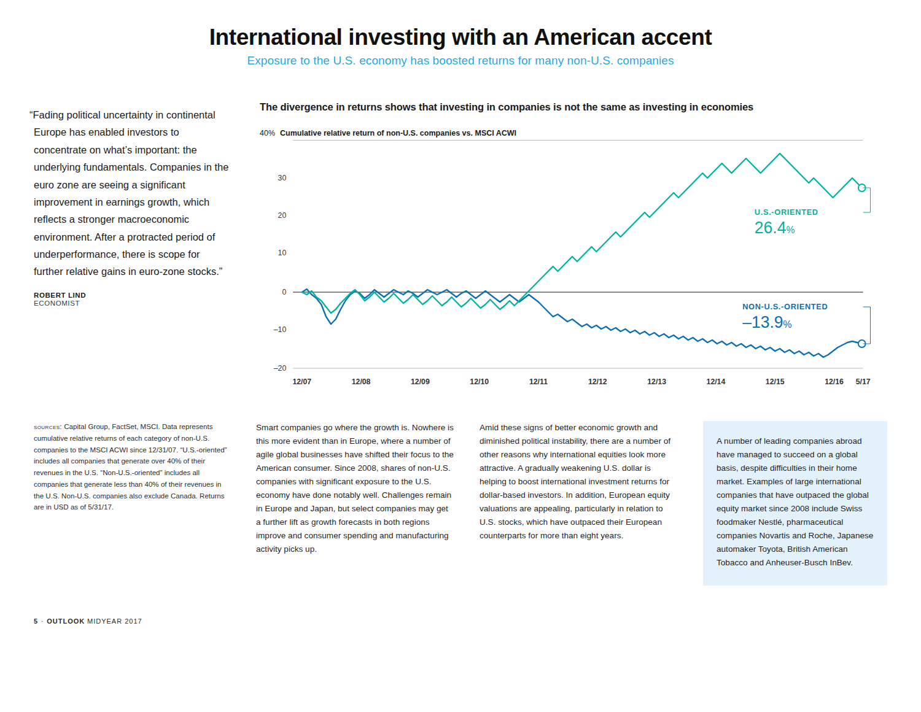International investing with an American accent
Exposure to the U.S. economy has boosted returns for many non-U.S. companies
“Fading political uncertainty in continental Europe has enabled investors to concentrate on what’s important: the underlying fundamentals. Companies in the euro zone are seeing a significant improvement in earnings growth, which reflects a stronger macroeconomic environment. After a protracted period of underperformance, there is scope for further relative gains in euro-zone stocks.”
Robert Lind
Economist
The divergence in returns shows that investing in companies is not the same as investing in economies
40% Cumulative relative return of non-U.S. companies vs. MSCI ACWI
30 20 10 0 –10 –20 12/07 12/08 12/09 12/10 12/11 12/12 12/13 12/14 12/15 12/16 5/17 U.S.-ORIENTED 26.4% NON-U.S.-ORIENTED –13.9%
SOURCES: Capital Group, FactSet, MSCI. Data represents cumulative relative returns of each category of non-U.S. companies to the MSCI ACWI since 12/31/07. “U.S.-oriented” includes all companies that generate over 40% of their revenues in the U.S. “Non-U.S.-oriented” includes all companies that generate less than 40% of their revenues in the U.S. Non-U.S. companies also exclude Canada. Returns are in USD as of 5/31/17.
Smart companies go where the growth is. Nowhere is this more evident than in Europe, where a number of agile global businesses have shifted their focus to the American consumer. Since 2008, shares of non-U.S. companies with significant exposure to the U.S. economy have done notably well. Challenges remain in Europe and Japan, but select companies may get a further lift as growth forecasts in both regions improve and consumer spending and manufacturing activity picks up.
Amid these signs of better economic growth and diminished political instability, there are a number of other reasons why international equities look more attractive. A gradually weakening U.S. dollar is helping to boost international investment returns for dollar-based investors. In addition, European equity valuations are appealing, particularly in relation to U.S. stocks, which have outpaced their European counterparts for more than eight years.
A number of leading companies abroad have managed to succeed on a global basis, despite difficulties in their home market. Examples of large international companies that have outpaced the global equity market since 2008 include Swiss foodmaker Nestlé, pharmaceutical companies Novartis and Roche, Japanese automaker Toyota, British American Tobacco and Anheuser-Busch InBev.
5·OUTLOOK MIDYEAR 2017